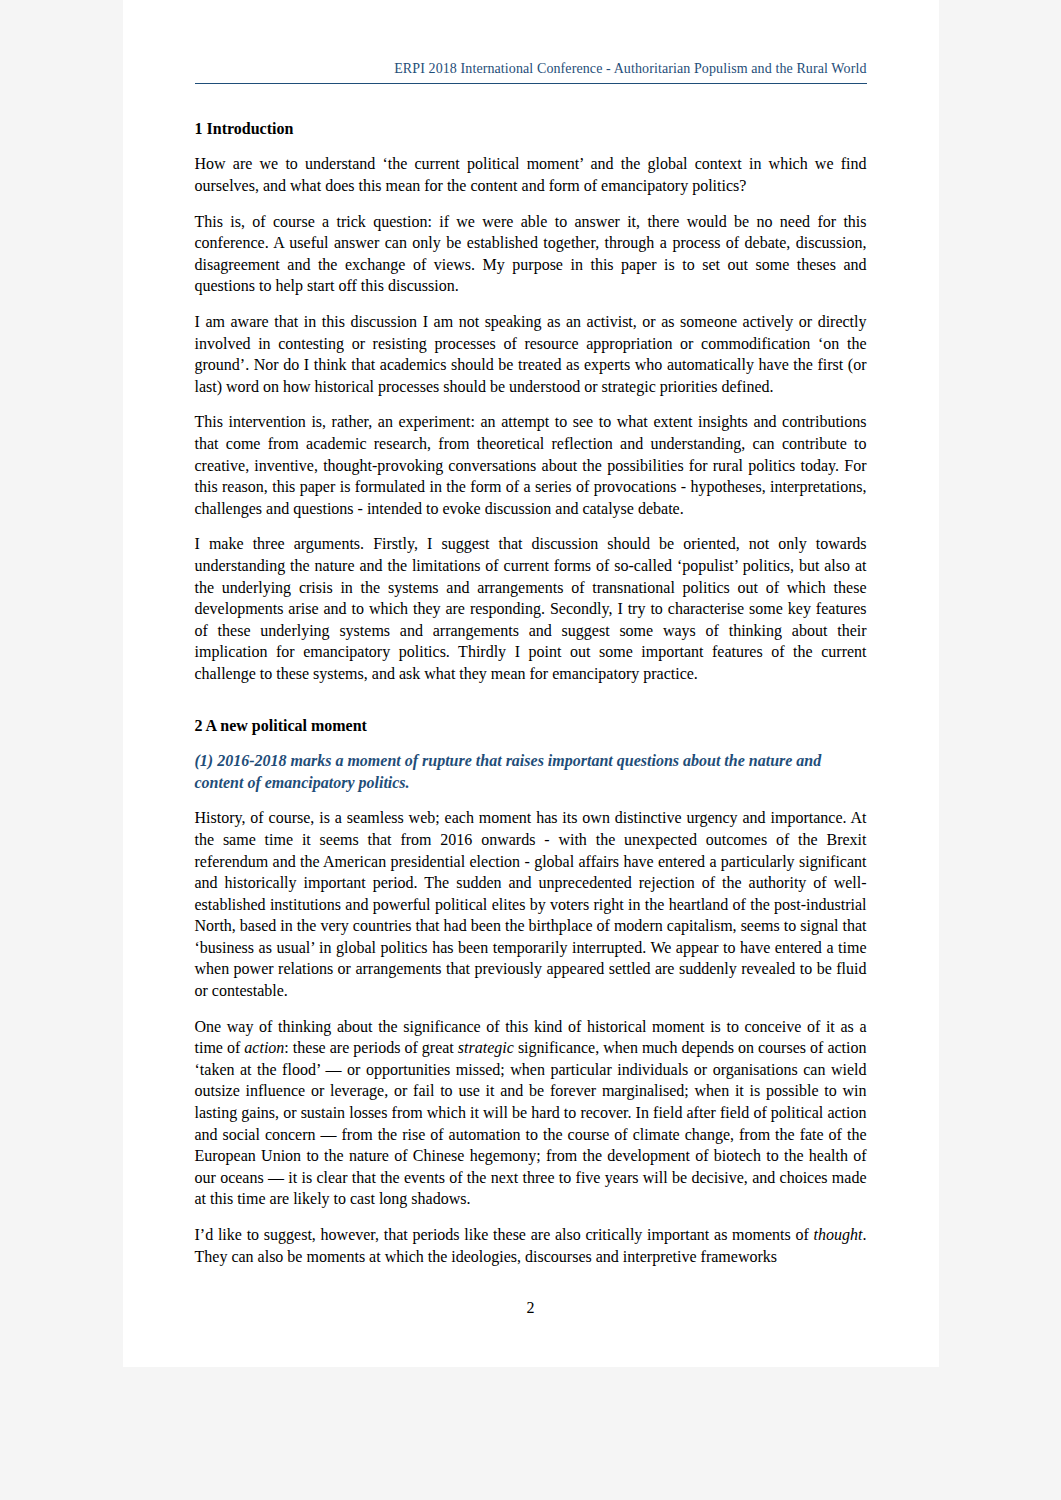ERPI 2018 International Conference - Authoritarian Populism and the Rural World
1 Introduction
How are we to understand ‘the current political moment’ and the global context in which we find ourselves, and what does this mean for the content and form of emancipatory politics?
This is, of course a trick question: if we were able to answer it, there would be no need for this conference. A useful answer can only be established together, through a process of debate, discussion, disagreement and the exchange of views. My purpose in this paper is to set out some theses and questions to help start off this discussion.
I am aware that in this discussion I am not speaking as an activist, or as someone actively or directly involved in contesting or resisting processes of resource appropriation or commodification ‘on the ground’. Nor do I think that academics should be treated as experts who automatically have the first (or last) word on how historical processes should be understood or strategic priorities defined.
This intervention is, rather, an experiment: an attempt to see to what extent insights and contributions that come from academic research, from theoretical reflection and understanding, can contribute to creative, inventive, thought-provoking conversations about the possibilities for rural politics today. For this reason, this paper is formulated in the form of a series of provocations - hypotheses, interpretations, challenges and questions - intended to evoke discussion and catalyse debate.
I make three arguments. Firstly, I suggest that discussion should be oriented, not only towards understanding the nature and the limitations of current forms of so-called ‘populist’ politics, but also at the underlying crisis in the systems and arrangements of transnational politics out of which these developments arise and to which they are responding. Secondly, I try to characterise some key features of these underlying systems and arrangements and suggest some ways of thinking about their implication for emancipatory politics. Thirdly I point out some important features of the current challenge to these systems, and ask what they mean for emancipatory practice.
2 A new political moment
(1) 2016-2018 marks a moment of rupture that raises important questions about the nature and content of emancipatory politics.
History, of course, is a seamless web; each moment has its own distinctive urgency and importance. At the same time it seems that from 2016 onwards - with the unexpected outcomes of the Brexit referendum and the American presidential election - global affairs have entered a particularly significant and historically important period. The sudden and unprecedented rejection of the authority of well-established institutions and powerful political elites by voters right in the heartland of the post-industrial North, based in the very countries that had been the birthplace of modern capitalism, seems to signal that ‘business as usual’ in global politics has been temporarily interrupted. We appear to have entered a time when power relations or arrangements that previously appeared settled are suddenly revealed to be fluid or contestable.
One way of thinking about the significance of this kind of historical moment is to conceive of it as a time of action: these are periods of great strategic significance, when much depends on courses of action ‘taken at the flood’ — or opportunities missed; when particular individuals or organisations can wield outsize influence or leverage, or fail to use it and be forever marginalised; when it is possible to win lasting gains, or sustain losses from which it will be hard to recover. In field after field of political action and social concern — from the rise of automation to the course of climate change, from the fate of the European Union to the nature of Chinese hegemony; from the development of biotech to the health of our oceans — it is clear that the events of the next three to five years will be decisive, and choices made at this time are likely to cast long shadows.
I’d like to suggest, however, that periods like these are also critically important as moments of thought. They can also be moments at which the ideologies, discourses and interpretive frameworks
2